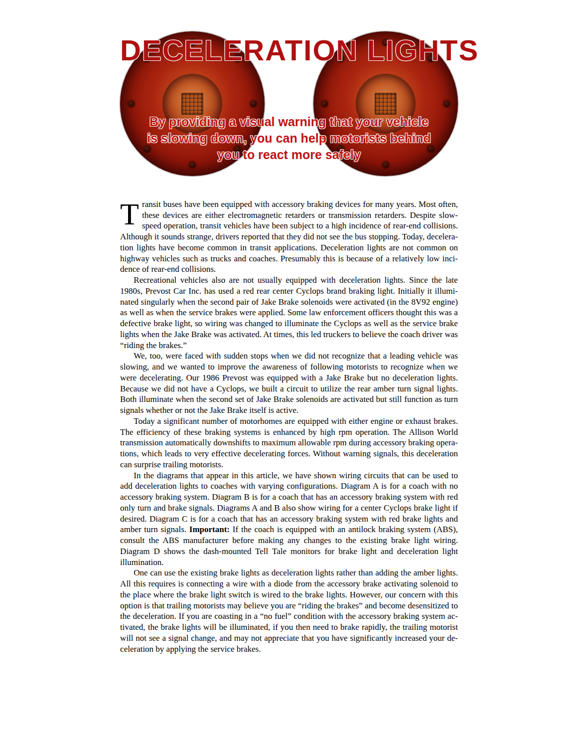DECELERATION LIGHTS
By providing a visual warning that your vehicle
is slowing down, you can help motorists behind
you to react more safely
Transit buses have been equipped with accessory braking devices for many years. Most often, these devices are either electromagnetic retarders or transmission retarders. Despite slow-speed operation, transit vehicles have been subject to a high incidence of rear-end collisions. Although it sounds strange, drivers reported that they did not see the bus stopping. Today, deceleration lights have become common in transit applications. Deceleration lights are not common on highway vehicles such as trucks and coaches. Presumably this is because of a relatively low incidence of rear-end collisions.
Recreational vehicles also are not usually equipped with deceleration lights. Since the late 1980s, Prevost Car Inc. has used a red rear center Cyclops brand braking light. Initially it illuminated singularly when the second pair of Jake Brake solenoids were activated (in the 8V92 engine) as well as when the service brakes were applied. Some law enforcement officers thought this was a defective brake light, so wiring was changed to illuminate the Cyclops as well as the service brake lights when the Jake Brake was activated. At times, this led truckers to believe the coach driver was “riding the brakes.”
We, too, were faced with sudden stops when we did not recognize that a leading vehicle was slowing, and we wanted to improve the awareness of following motorists to recognize when we were decelerating. Our 1986 Prevost was equipped with a Jake Brake but no deceleration lights. Because we did not have a Cyclops, we built a circuit to utilize the rear amber turn signal lights. Both illuminate when the second set of Jake Brake solenoids are activated but still function as turn signals whether or not the Jake Brake itself is active.
Today a significant number of motorhomes are equipped with either engine or exhaust brakes. The efficiency of these braking systems is enhanced by high rpm operation. The Allison World transmission automatically downshifts to maximum allowable rpm during accessory braking operations, which leads to very effective decelerating forces. Without warning signals, this deceleration can surprise trailing motorists.
In the diagrams that appear in this article, we have shown wiring circuits that can be used to add deceleration lights to coaches with varying configurations. Diagram A is for a coach with no accessory braking system. Diagram B is for a coach that has an accessory braking system with red only turn and brake signals. Diagrams A and B also show wiring for a center Cyclops brake light if desired. Diagram C is for a coach that has an accessory braking system with red brake lights and amber turn signals. Important: If the coach is equipped with an antilock braking system (ABS), consult the ABS manufacturer before making any changes to the existing brake light wiring. Diagram D shows the dash-mounted Tell Tale monitors for brake light and deceleration light illumination.
One can use the existing brake lights as deceleration lights rather than adding the amber lights. All this requires is connecting a wire with a diode from the accessory brake activating solenoid to the place where the brake light switch is wired to the brake lights. However, our concern with this option is that trailing motorists may believe you are “riding the brakes” and become desensitized to the deceleration. If you are coasting in a “no fuel” condition with the accessory braking system activated, the brake lights will be illuminated, if you then need to brake rapidly, the trailing motorist will not see a signal change, and may not appreciate that you have significantly increased your deceleration by applying the service brakes.